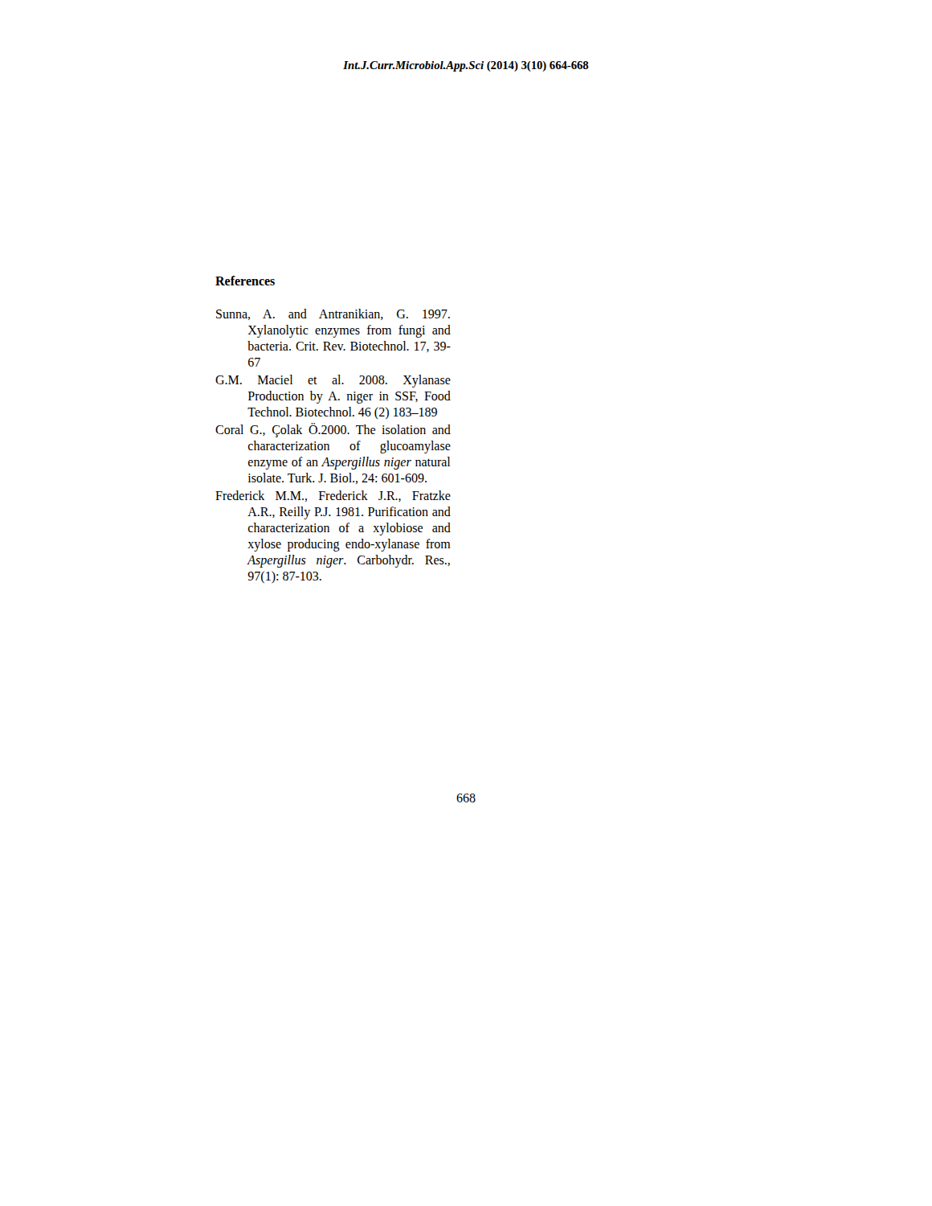Int.J.Curr.Microbiol.App.Sci (2014) 3(10) 664-668
References
Sunna, A. and Antranikian, G. 1997. Xylanolytic enzymes from fungi and bacteria. Crit. Rev. Biotechnol. 17, 39-67
G.M. Maciel et al. 2008. Xylanase Production by A. niger in SSF, Food Technol. Biotechnol. 46 (2) 183–189
Coral G., Çolak Ö.2000. The isolation and characterization of glucoamylase enzyme of an Aspergillus niger natural isolate. Turk. J. Biol., 24: 601-609.
Frederick M.M., Frederick J.R., Fratzke A.R., Reilly P.J. 1981. Purification and characterization of a xylobiose and xylose producing endo-xylanase from Aspergillus niger. Carbohydr. Res., 97(1): 87-103.
668